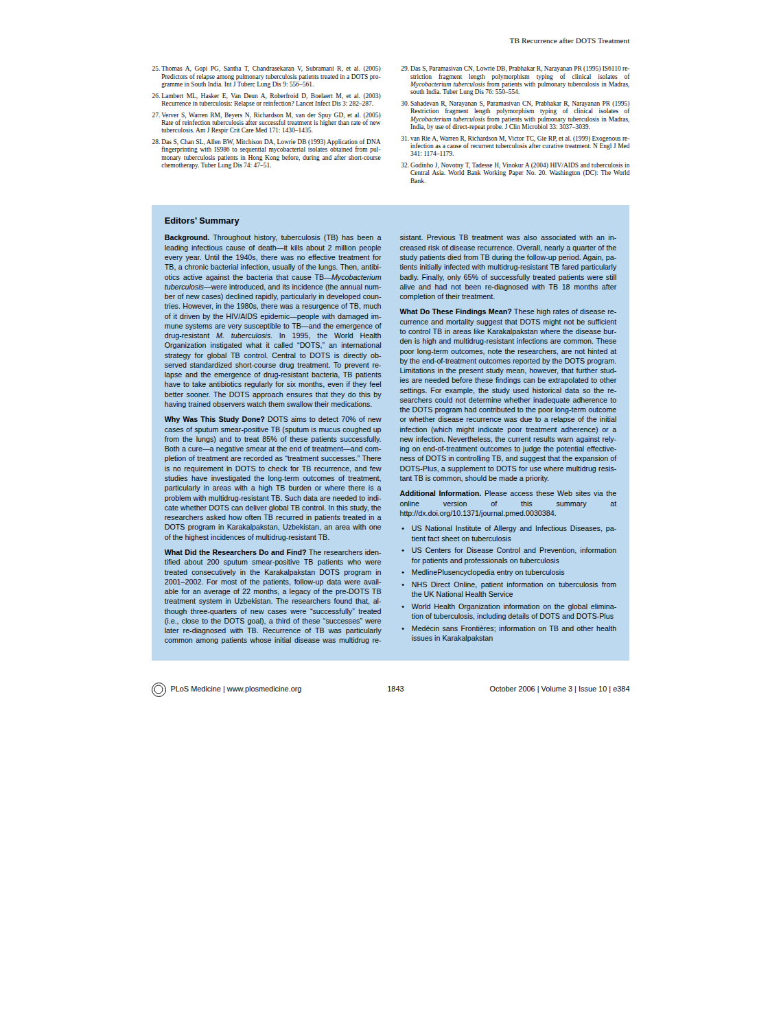TB Recurrence after DOTS Treatment
25. Thomas A, Gopi PG, Santha T, Chandrasekaran V, Subramani R, et al. (2005) Predictors of relapse among pulmonary tuberculosis patients treated in a DOTS programme in South India. Int J Tuberc Lung Dis 9: 556–561.
26. Lambert ML, Hasker E, Van Deun A, Roberfroid D, Boelaert M, et al. (2003) Recurrence in tuberculosis: Relapse or reinfection? Lancet Infect Dis 3: 282–287.
27. Verver S, Warren RM, Beyers N, Richardson M, van der Spuy GD, et al. (2005) Rate of reinfection tuberculosis after successful treatment is higher than rate of new tuberculosis. Am J Respir Crit Care Med 171: 1430–1435.
28. Das S, Chan SL, Allen BW, Mitchison DA, Lowrie DB (1993) Application of DNA fingerprinting with IS986 to sequential mycobacterial isolates obtained from pulmonary tuberculosis patients in Hong Kong before, during and after short-course chemotherapy. Tuber Lung Dis 74: 47–51.
29. Das S, Paramasivan CN, Lowrie DB, Prabhakar R, Narayanan PR (1995) IS6110 restriction fragment length polymorphism typing of clinical isolates of Mycobacterium tuberculosis from patients with pulmonary tuberculosis in Madras, south India. Tuber Lung Dis 76: 550–554.
30. Sahadevan R, Narayanan S, Paramasivan CN, Prabhakar R, Narayanan PR (1995) Restriction fragment length polymorphism typing of clinical isolates of Mycobacterium tuberculosis from patients with pulmonary tuberculosis in Madras, India, by use of direct-repeat probe. J Clin Microbiol 33: 3037–3039.
31. van Rie A, Warren R, Richardson M, Victor TC, Gie RP, et al. (1999) Exogenous reinfection as a cause of recurrent tuberculosis after curative treatment. N Engl J Med 341: 1174–1179.
32. Godinho J, Novotny T, Tadesse H, Vinokur A (2004) HIV/AIDS and tuberculosis in Central Asia. World Bank Working Paper No. 20. Washington (DC): The World Bank.
Editors’ Summary
Background. Throughout history, tuberculosis (TB) has been a leading infectious cause of death—it kills about 2 million people every year. Until the 1940s, there was no effective treatment for TB, a chronic bacterial infection, usually of the lungs. Then, antibiotics active against the bacteria that cause TB—Mycobacterium tuberculosis—were introduced, and its incidence (the annual number of new cases) declined rapidly, particularly in developed countries. However, in the 1980s, there was a resurgence of TB, much of it driven by the HIV/AIDS epidemic—people with damaged immune systems are very susceptible to TB—and the emergence of drug-resistant M. tuberculosis. In 1995, the World Health Organization instigated what it called “DOTS,” an international strategy for global TB control. Central to DOTS is directly observed standardized short-course drug treatment. To prevent relapse and the emergence of drug-resistant bacteria, TB patients have to take antibiotics regularly for six months, even if they feel better sooner. The DOTS approach ensures that they do this by having trained observers watch them swallow their medications.
Why Was This Study Done? DOTS aims to detect 70% of new cases of sputum smear-positive TB (sputum is mucus coughed up from the lungs) and to treat 85% of these patients successfully. Both a cure—a negative smear at the end of treatment—and completion of treatment are recorded as “treatment successes.” There is no requirement in DOTS to check for TB recurrence, and few studies have investigated the long-term outcomes of treatment, particularly in areas with a high TB burden or where there is a problem with multidrug-resistant TB. Such data are needed to indicate whether DOTS can deliver global TB control. In this study, the researchers asked how often TB recurred in patients treated in a DOTS program in Karakalpakstan, Uzbekistan, an area with one of the highest incidences of multidrug-resistant TB.
What Did the Researchers Do and Find? The researchers identified about 200 sputum smear-positive TB patients who were treated consecutively in the Karakalpakstan DOTS program in 2001–2002. For most of the patients, follow-up data were available for an average of 22 months, a legacy of the pre-DOTS TB treatment system in Uzbekistan. The researchers found that, although three-quarters of new cases were “successfully” treated (i.e., close to the DOTS goal), a third of these “successes” were later re-diagnosed with TB. Recurrence of TB was particularly common among patients whose initial disease was multidrug resistant. Previous TB treatment was also associated with an increased risk of disease recurrence. Overall, nearly a quarter of the study patients died from TB during the follow-up period. Again, patients initially infected with multidrug-resistant TB fared particularly badly. Finally, only 65% of successfully treated patients were still alive and had not been re-diagnosed with TB 18 months after completion of their treatment.
What Do These Findings Mean? These high rates of disease recurrence and mortality suggest that DOTS might not be sufficient to control TB in areas like Karakalpakstan where the disease burden is high and multidrug-resistant infections are common. These poor long-term outcomes, note the researchers, are not hinted at by the end-of-treatment outcomes reported by the DOTS program. Limitations in the present study mean, however, that further studies are needed before these findings can be extrapolated to other settings. For example, the study used historical data so the researchers could not determine whether inadequate adherence to the DOTS program had contributed to the poor long-term outcome or whether disease recurrence was due to a relapse of the initial infection (which might indicate poor treatment adherence) or a new infection. Nevertheless, the current results warn against relying on end-of-treatment outcomes to judge the potential effectiveness of DOTS in controlling TB, and suggest that the expansion of DOTS-Plus, a supplement to DOTS for use where multidrug resistant TB is common, should be made a priority.
Additional Information. Please access these Web sites via the online version of this summary at http://dx.doi.org/10.1371/journal.pmed.0030384.
US National Institute of Allergy and Infectious Diseases, patient fact sheet on tuberculosis
US Centers for Disease Control and Prevention, information for patients and professionals on tuberculosis
MedlinePlusencyclopedia entry on tuberculosis
NHS Direct Online, patient information on tuberculosis from the UK National Health Service
World Health Organization information on the global elimination of tuberculosis, including details of DOTS and DOTS-Plus
Medécin sans Frontières; information on TB and other health issues in Karakalpakstan
PLoS Medicine | www.plosmedicine.org
1843
October 2006 | Volume 3 | Issue 10 | e384